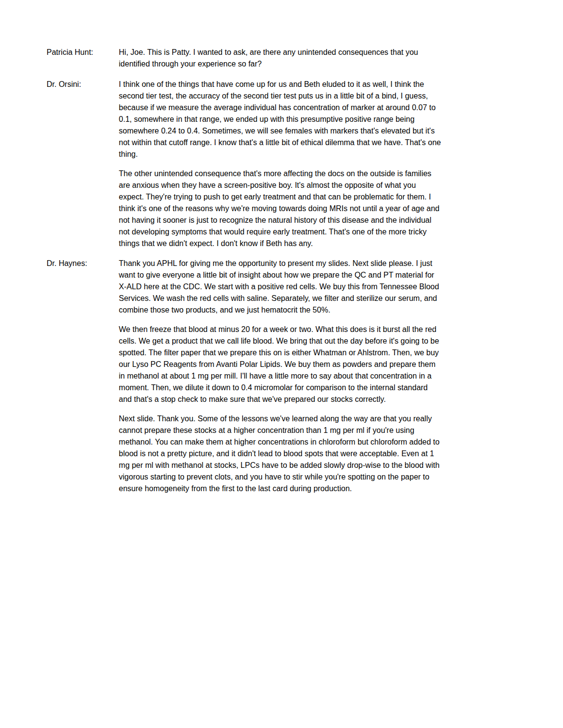| Patricia Hunt: | Hi, Joe. This is Patty. I wanted to ask, are there any unintended consequences that you identified through your experience so far? |
| Dr. Orsini: | I think one of the things that have come up for us and Beth eluded to it as well, I think the second tier test, the accuracy of the second tier test puts us in a little bit of a bind, I guess, because if we measure the average individual has concentration of marker at around 0.07 to 0.1, somewhere in that range, we ended up with this presumptive positive range being somewhere 0.24 to 0.4. Sometimes, we will see females with markers that's elevated but it's not within that cutoff range. I know that's a little bit of ethical dilemma that we have. That's one thing. The other unintended consequence that's more affecting the docs on the outside is families are anxious when they have a screen-positive boy. It's almost the opposite of what you expect. They're trying to push to get early treatment and that can be problematic for them. I think it's one of the reasons why we're moving towards doing MRIs not until a year of age and not having it sooner is just to recognize the natural history of this disease and the individual not developing symptoms that would require early treatment. That's one of the more tricky things that we didn't expect. I don't know if Beth has any. |
| Dr. Haynes: | Thank you APHL for giving me the opportunity to present my slides. Next slide please. I just want to give everyone a little bit of insight about how we prepare the QC and PT material for X-ALD here at the CDC. We start with a positive red cells. We buy this from Tennessee Blood Services. We wash the red cells with saline. Separately, we filter and sterilize our serum, and combine those two products, and we just hematocrit the 50%. We then freeze that blood at minus 20 for a week or two. What this does is it burst all the red cells. We get a product that we call life blood. We bring that out the day before it's going to be spotted. The filter paper that we prepare this on is either Whatman or Ahlstrom. Then, we buy our Lyso PC Reagents from Avanti Polar Lipids. We buy them as powders and prepare them in methanol at about 1 mg per mill. I'll have a little more to say about that concentration in a moment. Then, we dilute it down to 0.4 micromolar for comparison to the internal standard and that's a stop check to make sure that we've prepared our stocks correctly. Next slide. Thank you. Some of the lessons we've learned along the way are that you really cannot prepare these stocks at a higher concentration than 1 mg per ml if you're using methanol. You can make them at higher concentrations in chloroform but chloroform added to blood is not a pretty picture, and it didn't lead to blood spots that were acceptable. Even at 1 mg per ml with methanol at stocks, LPCs have to be added slowly drop-wise to the blood with vigorous starting to prevent clots, and you have to stir while you're spotting on the paper to ensure homogeneity from the first to the last card during production. |